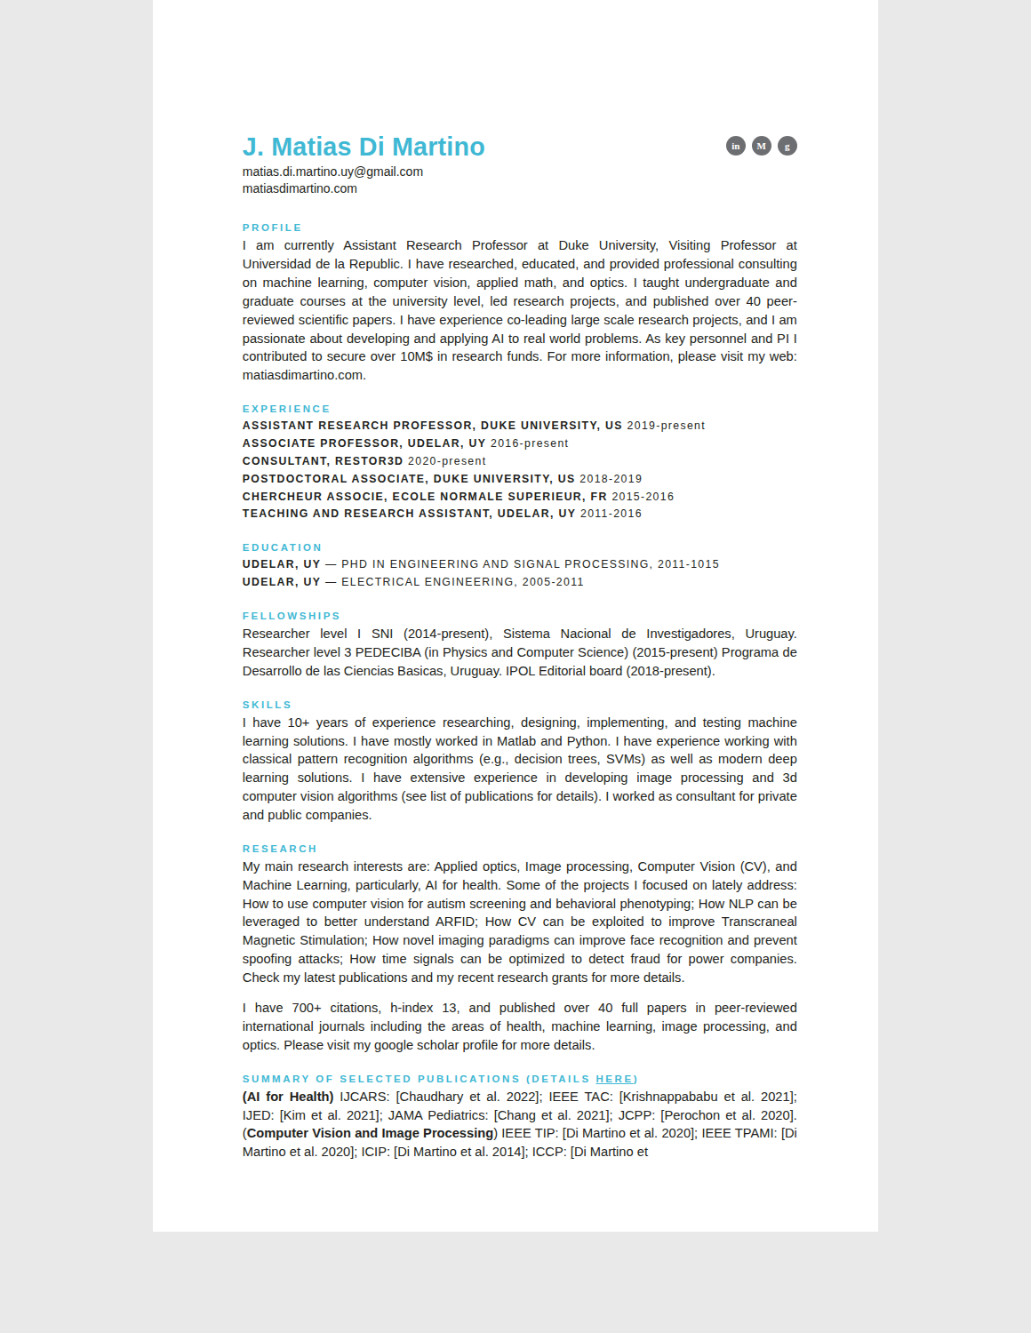J. Matias Di Martino
matias.di.martino.uy@gmail.com
matiasdimartino.com
in M g
Profile
I am currently Assistant Research Professor at Duke University, Visiting Professor at Universidad de la Republic. I have researched, educated, and provided professional consulting on machine learning, computer vision, applied math, and optics. I taught undergraduate and graduate courses at the university level, led research projects, and published over 40 peer-reviewed scientific papers. I have experience co-leading large scale research projects, and I am passionate about developing and applying AI to real world problems. As key personnel and PI I contributed to secure over 10M$ in research funds. For more information, please visit my web: matiasdimartino.com.
Experience
Assistant Research Professor, Duke University, US 2019-present
Associate Professor, Udelar, UY 2016-present
Consultant, restor3d 2020-present
Postdoctoral Associate, Duke University, US 2018-2019
Chercheur Associe, Ecole Normale Superieur, FR 2015-2016
Teaching and Research Assistant, Udelar, UY 2011-2016
Education
Udelar, UY — PhD in Engineering and Signal Processing, 2011-1015
Udelar, UY — Electrical Engineering, 2005-2011
Fellowships
Researcher level I SNI (2014-present), Sistema Nacional de Investigadores, Uruguay. Researcher level 3 PEDECIBA (in Physics and Computer Science) (2015-present) Programa de Desarrollo de las Ciencias Basicas, Uruguay. IPOL Editorial board (2018-present).
Skills
I have 10+ years of experience researching, designing, implementing, and testing machine learning solutions. I have mostly worked in Matlab and Python. I have experience working with classical pattern recognition algorithms (e.g., decision trees, SVMs) as well as modern deep learning solutions. I have extensive experience in developing image processing and 3d computer vision algorithms (see list of publications for details). I worked as consultant for private and public companies.
Research
My main research interests are: Applied optics, Image processing, Computer Vision (CV), and Machine Learning, particularly, AI for health. Some of the projects I focused on lately address: How to use computer vision for autism screening and behavioral phenotyping; How NLP can be leveraged to better understand ARFID; How CV can be exploited to improve Transcraneal Magnetic Stimulation; How novel imaging paradigms can improve face recognition and prevent spoofing attacks; How time signals can be optimized to detect fraud for power companies. Check my latest publications and my recent research grants for more details.
I have 700+ citations, h-index 13, and published over 40 full papers in peer-reviewed international journals including the areas of health, machine learning, image processing, and optics. Please visit my google scholar profile for more details.
Summary of selected publications (details here)
(AI for Health) IJCARS: [Chaudhary et al. 2022]; IEEE TAC: [Krishnappababu et al. 2021]; IJED: [Kim et al. 2021]; JAMA Pediatrics: [Chang et al. 2021]; JCPP: [Perochon et al. 2020]. (Computer Vision and Image Processing) IEEE TIP: [Di Martino et al. 2020]; IEEE TPAMI: [Di Martino et al. 2020]; ICIP: [Di Martino et al. 2014]; ICCP: [Di Martino et